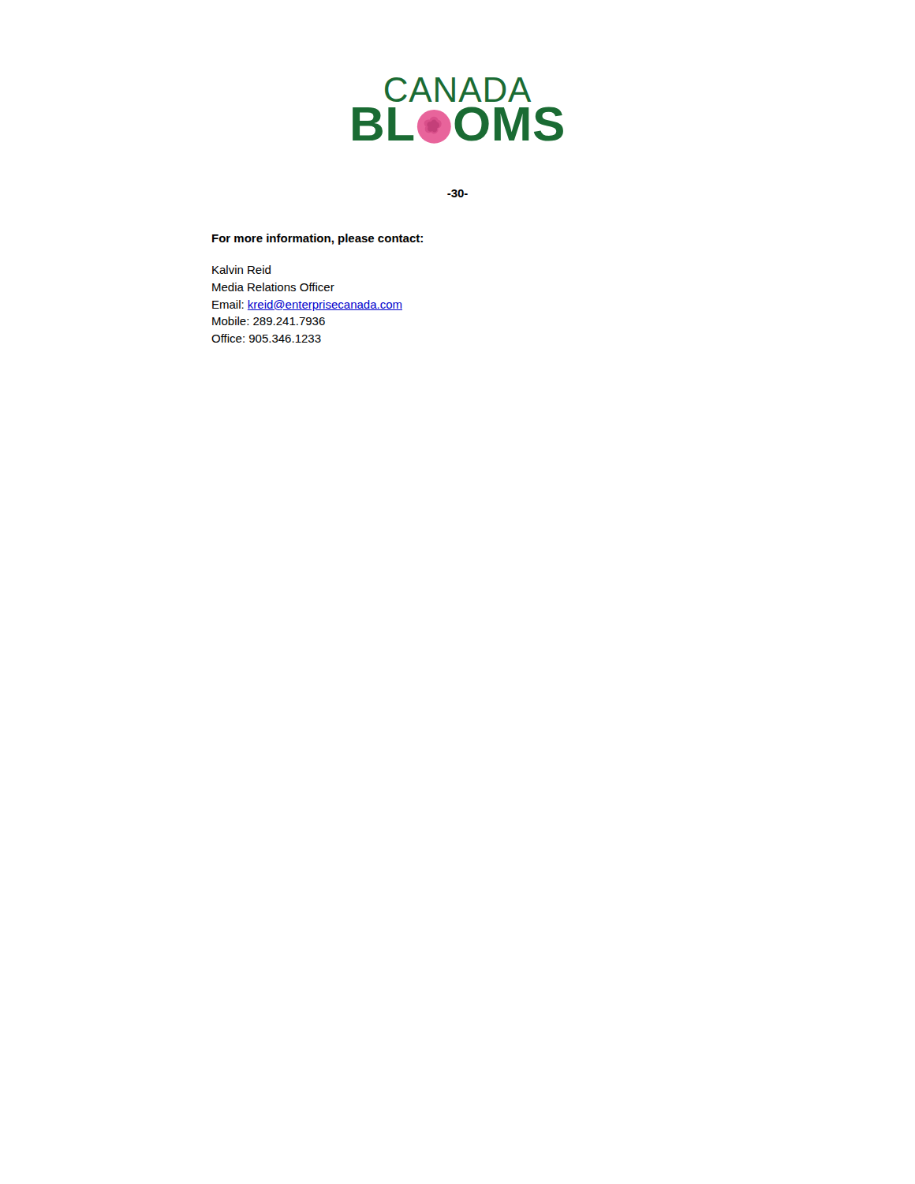CANADA
BL OMS
-30-
For more information, please contact:
Kalvin Reid
Media Relations Officer
Email: kreid@enterprisecanada.com
Mobile: 289.241.7936
Office: 905.346.1233